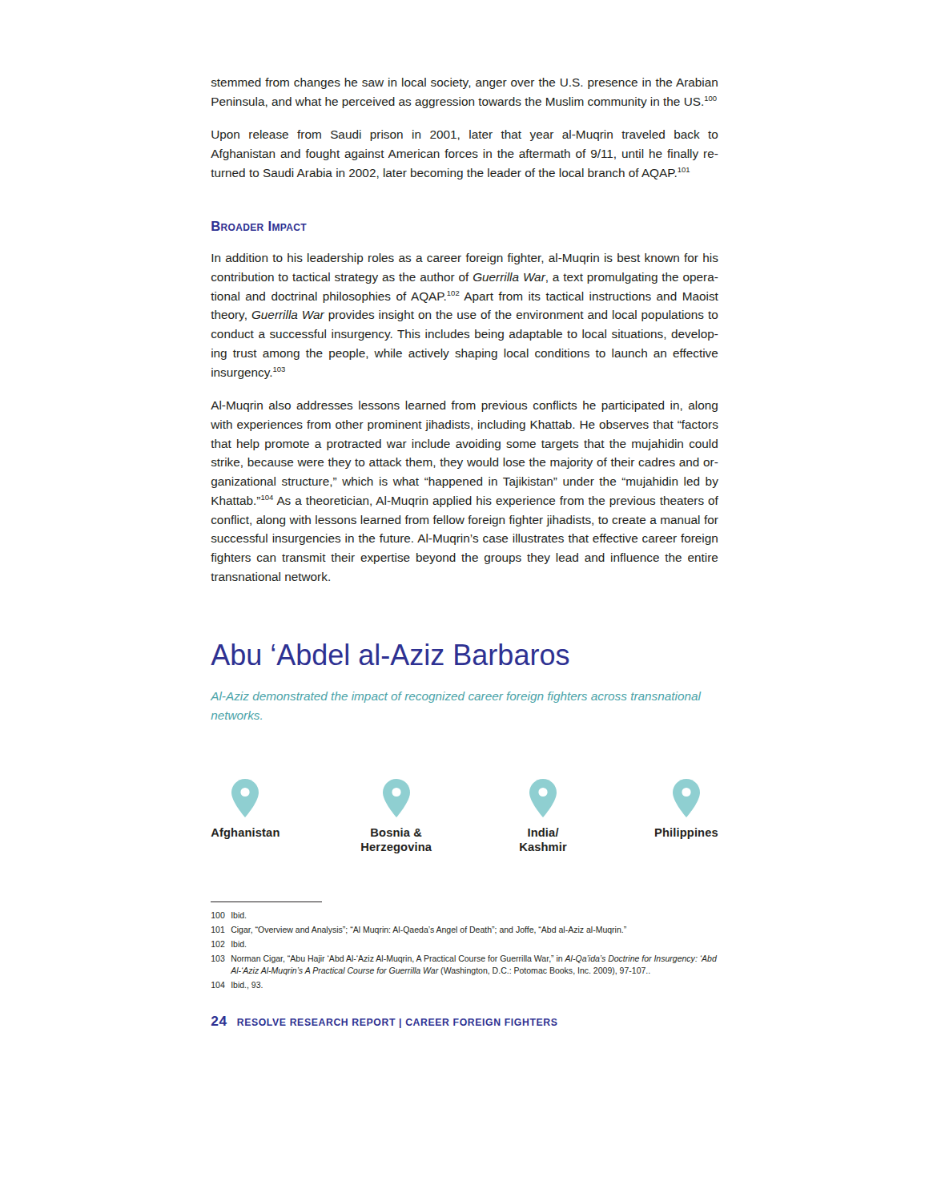stemmed from changes he saw in local society, anger over the U.S. presence in the Arabian Peninsula, and what he perceived as aggression towards the Muslim community in the US.100
Upon release from Saudi prison in 2001, later that year al-Muqrin traveled back to Afghanistan and fought against American forces in the aftermath of 9/11, until he finally returned to Saudi Arabia in 2002, later becoming the leader of the local branch of AQAP.101
Broader Impact
In addition to his leadership roles as a career foreign fighter, al-Muqrin is best known for his contribution to tactical strategy as the author of Guerrilla War, a text promulgating the operational and doctrinal philosophies of AQAP.102 Apart from its tactical instructions and Maoist theory, Guerrilla War provides insight on the use of the environment and local populations to conduct a successful insurgency. This includes being adaptable to local situations, developing trust among the people, while actively shaping local conditions to launch an effective insurgency.103
Al-Muqrin also addresses lessons learned from previous conflicts he participated in, along with experiences from other prominent jihadists, including Khattab. He observes that “factors that help promote a protracted war include avoiding some targets that the mujahidin could strike, because were they to attack them, they would lose the majority of their cadres and organizational structure,” which is what “happened in Tajikistan” under the “mujahidin led by Khattab.”104 As a theoretician, Al-Muqrin applied his experience from the previous theaters of conflict, along with lessons learned from fellow foreign fighter jihadists, to create a manual for successful insurgencies in the future. Al-Muqrin’s case illustrates that effective career foreign fighters can transmit their expertise beyond the groups they lead and influence the entire transnational network.
Abu ‘Abdel al-Aziz Barbaros
Al-Aziz demonstrated the impact of recognized career foreign fighters across transnational networks.
Afghanistan
Bosnia &
Herzegovina
India/
Kashmir
Philippines
100
Ibid.
101
Cigar, “Overview and Analysis”; “Al Muqrin: Al-Qaeda’s Angel of Death”; and Joffe, “Abd al-Aziz al-Muqrin.”
102
Ibid.
103
Norman Cigar, “Abu Hajir ‘Abd Al-‘Aziz Al-Muqrin, A Practical Course for Guerrilla War,” in Al-Qa’ida’s Doctrine for Insurgency: ‘Abd Al-‘Aziz Al-Muqrin’s A Practical Course for Guerrilla War (Washington, D.C.: Potomac Books, Inc. 2009), 97-107..
104
Ibid., 93.
24 RESOLVE RESEARCH REPORT | CAREER FOREIGN FIGHTERS